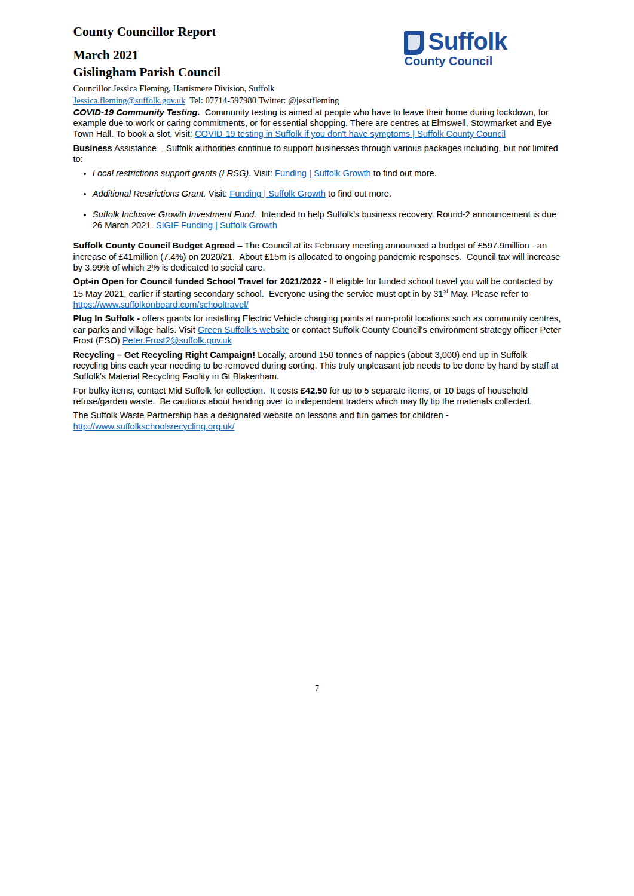County Councillor Report
Suffolk
County Council
March 2021
Gislingham Parish Council
Councillor Jessica Fleming, Hartismere Division, Suffolk
Jessica.fleming@suffolk.gov.uk Tel: 07714-597980 Twitter: @jesstfleming
COVID-19 Community Testing. Community testing is aimed at people who have to leave their home during lockdown, for example due to work or caring commitments, or for essential shopping. There are centres at Elmswell, Stowmarket and Eye Town Hall. To book a slot, visit: COVID-19 testing in Suffolk if you don't have symptoms | Suffolk County Council
Business Assistance – Suffolk authorities continue to support businesses through various packages including, but not limited to:
Local restrictions support grants (LRSG). Visit: Funding | Suffolk Growth to find out more.
Additional Restrictions Grant. Visit: Funding | Suffolk Growth to find out more.
Suffolk Inclusive Growth Investment Fund. Intended to help Suffolk's business recovery. Round-2 announcement is due 26 March 2021. SIGIF Funding | Suffolk Growth
Suffolk County Council Budget Agreed – The Council at its February meeting announced a budget of £597.9million - an increase of £41million (7.4%) on 2020/21. About £15m is allocated to ongoing pandemic responses. Council tax will increase by 3.99% of which 2% is dedicated to social care.
Opt-in Open for Council funded School Travel for 2021/2022 - If eligible for funded school travel you will be contacted by 15 May 2021, earlier if starting secondary school. Everyone using the service must opt in by 31st May. Please refer to https://www.suffolkonboard.com/schooltravel/
Plug In Suffolk - offers grants for installing Electric Vehicle charging points at non-profit locations such as community centres, car parks and village halls. Visit Green Suffolk's website or contact Suffolk County Council's environment strategy officer Peter Frost (ESO) Peter.Frost2@suffolk.gov.uk
Recycling – Get Recycling Right Campaign! Locally, around 150 tonnes of nappies (about 3,000) end up in Suffolk recycling bins each year needing to be removed during sorting. This truly unpleasant job needs to be done by hand by staff at Suffolk's Material Recycling Facility in Gt Blakenham.
For bulky items, contact Mid Suffolk for collection. It costs £42.50 for up to 5 separate items, or 10 bags of household refuse/garden waste. Be cautious about handing over to independent traders which may fly tip the materials collected.
The Suffolk Waste Partnership has a designated website on lessons and fun games for children - http://www.suffolkschoolsrecycling.org.uk/
7